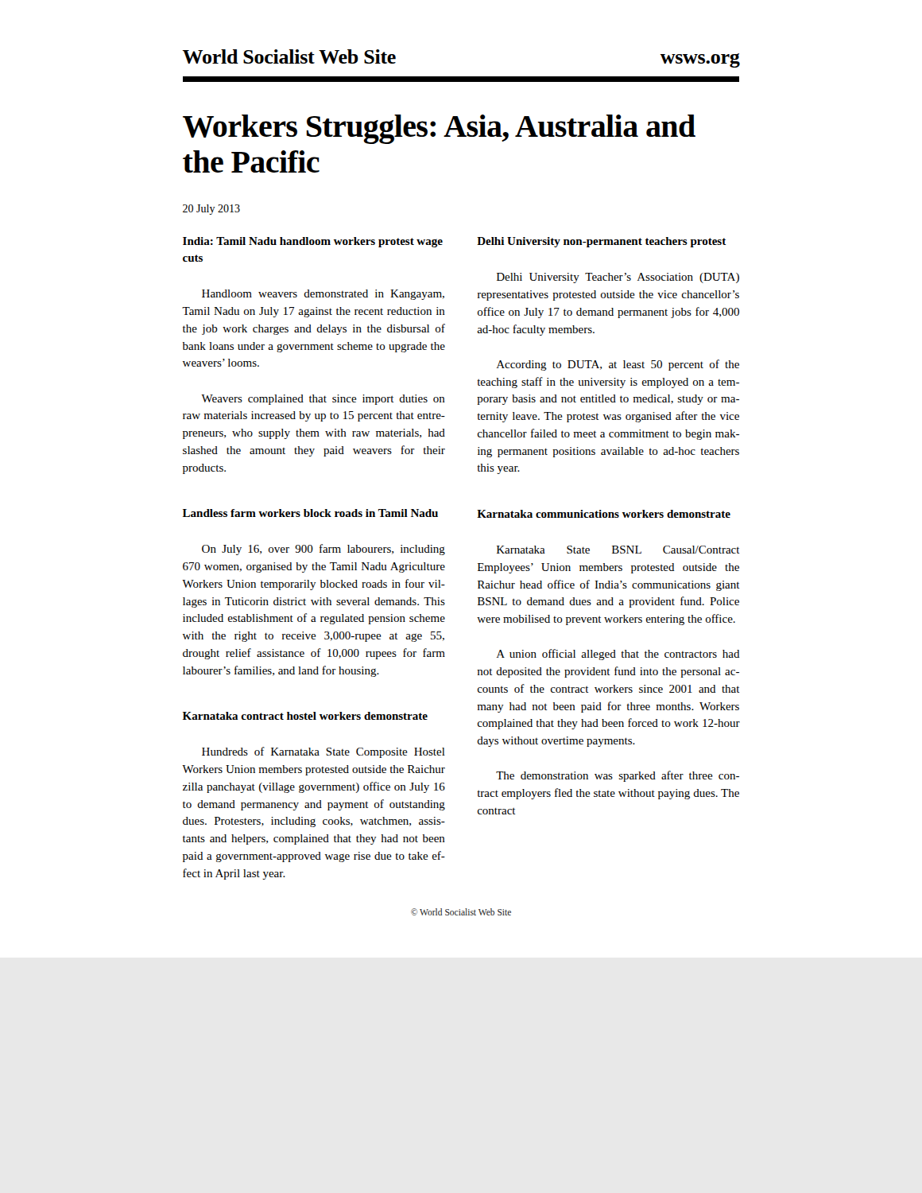World Socialist Web Site wsws.org
Workers Struggles: Asia, Australia and the Pacific
20 July 2013
India: Tamil Nadu handloom workers protest wage cuts
Handloom weavers demonstrated in Kangayam, Tamil Nadu on July 17 against the recent reduction in the job work charges and delays in the disbursal of bank loans under a government scheme to upgrade the weavers’ looms.
Weavers complained that since import duties on raw materials increased by up to 15 percent that entrepreneurs, who supply them with raw materials, had slashed the amount they paid weavers for their products.
Landless farm workers block roads in Tamil Nadu
On July 16, over 900 farm labourers, including 670 women, organised by the Tamil Nadu Agriculture Workers Union temporarily blocked roads in four villages in Tuticorin district with several demands. This included establishment of a regulated pension scheme with the right to receive 3,000-rupee at age 55, drought relief assistance of 10,000 rupees for farm labourer’s families, and land for housing.
Karnataka contract hostel workers demonstrate
Hundreds of Karnataka State Composite Hostel Workers Union members protested outside the Raichur zilla panchayat (village government) office on July 16 to demand permanency and payment of outstanding dues. Protesters, including cooks, watchmen, assistants and helpers, complained that they had not been paid a government-approved wage rise due to take effect in April last year.
Delhi University non-permanent teachers protest
Delhi University Teacher’s Association (DUTA) representatives protested outside the vice chancellor’s office on July 17 to demand permanent jobs for 4,000 ad-hoc faculty members.
According to DUTA, at least 50 percent of the teaching staff in the university is employed on a temporary basis and not entitled to medical, study or maternity leave. The protest was organised after the vice chancellor failed to meet a commitment to begin making permanent positions available to ad-hoc teachers this year.
Karnataka communications workers demonstrate
Karnataka State BSNL Causal/Contract Employees’ Union members protested outside the Raichur head office of India’s communications giant BSNL to demand dues and a provident fund. Police were mobilised to prevent workers entering the office.
A union official alleged that the contractors had not deposited the provident fund into the personal accounts of the contract workers since 2001 and that many had not been paid for three months. Workers complained that they had been forced to work 12-hour days without overtime payments.
The demonstration was sparked after three contract employers fled the state without paying dues. The contract
© World Socialist Web Site